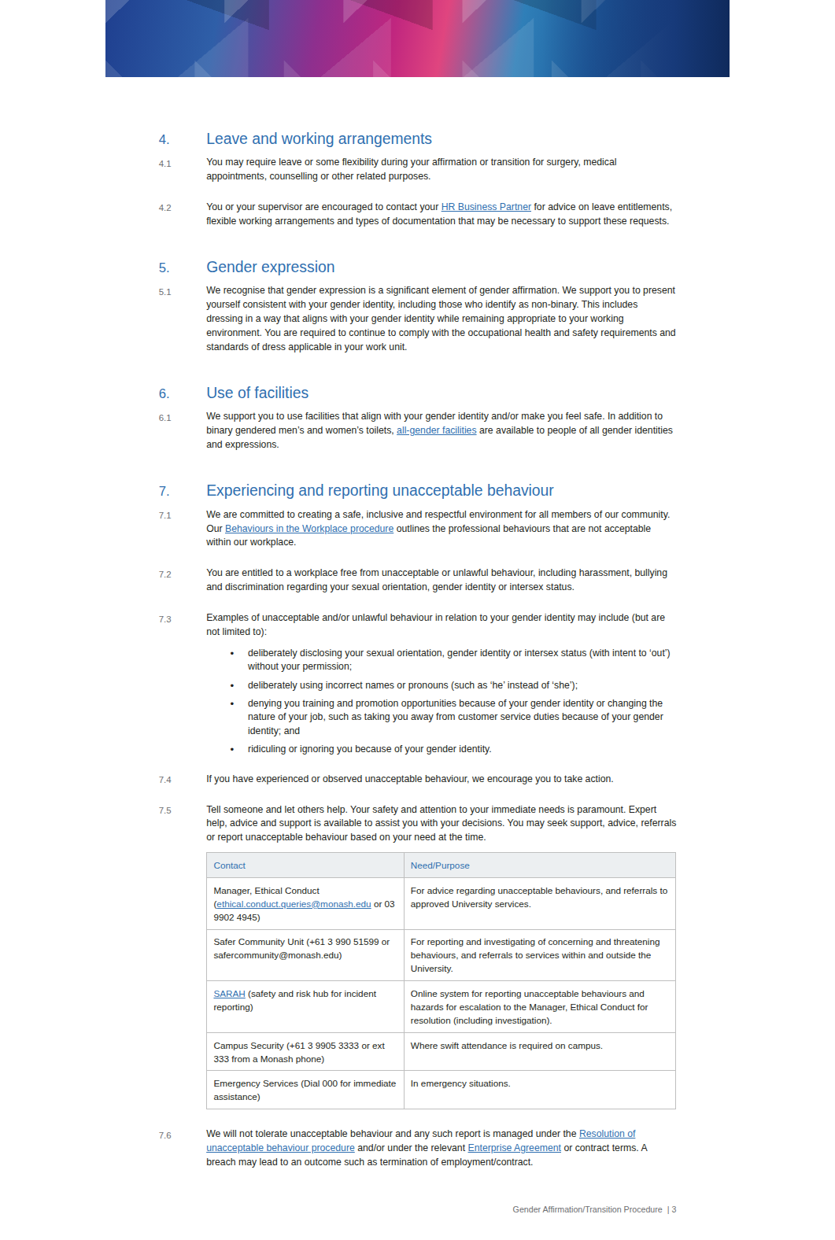4.
Leave and working arrangements
4.1
You may require leave or some flexibility during your affirmation or transition for surgery, medical appointments, counselling or other related purposes.
4.2
You or your supervisor are encouraged to contact your HR Business Partner for advice on leave entitlements, flexible working arrangements and types of documentation that may be necessary to support these requests.
5.
Gender expression
5.1
We recognise that gender expression is a significant element of gender affirmation. We support you to present yourself consistent with your gender identity, including those who identify as non-binary. This includes dressing in a way that aligns with your gender identity while remaining appropriate to your working environment. You are required to continue to comply with the occupational health and safety requirements and standards of dress applicable in your work unit.
6.
Use of facilities
6.1
We support you to use facilities that align with your gender identity and/or make you feel safe. In addition to binary gendered men’s and women’s toilets, all-gender facilities are available to people of all gender identities and expressions.
7.
Experiencing and reporting unacceptable behaviour
7.1
We are committed to creating a safe, inclusive and respectful environment for all members of our community. Our Behaviours in the Workplace procedure outlines the professional behaviours that are not acceptable within our workplace.
7.2
You are entitled to a workplace free from unacceptable or unlawful behaviour, including harassment, bullying and discrimination regarding your sexual orientation, gender identity or intersex status.
7.3
Examples of unacceptable and/or unlawful behaviour in relation to your gender identity may include (but are not limited to):
deliberately disclosing your sexual orientation, gender identity or intersex status (with intent to ‘out’) without your permission;
deliberately using incorrect names or pronouns (such as ‘he’ instead of ‘she’);
denying you training and promotion opportunities because of your gender identity or changing the nature of your job, such as taking you away from customer service duties because of your gender identity; and
ridiculing or ignoring you because of your gender identity.
7.4
If you have experienced or observed unacceptable behaviour, we encourage you to take action.
7.5
Tell someone and let others help. Your safety and attention to your immediate needs is paramount. Expert help, advice and support is available to assist you with your decisions. You may seek support, advice, referrals or report unacceptable behaviour based on your need at the time.
| Contact | Need/Purpose |
| --- | --- |
| Manager, Ethical Conduct ( ethical.conduct.queries@monash.edu or 03 9902 4945) | For advice regarding unacceptable behaviours, and referrals to approved University services. |
| Safer Community Unit (+61 3 990 51599 or safercommunity@monash.edu) | For reporting and investigating of concerning and threatening behaviours, and referrals to services within and outside the University. |
| SARAH (safety and risk hub for incident reporting) | Online system for reporting unacceptable behaviours and hazards for escalation to the Manager, Ethical Conduct for resolution (including investigation). |
| Campus Security (+61 3 9905 3333 or ext 333 from a Monash phone) | Where swift attendance is required on campus. |
| Emergency Services (Dial 000 for immediate assistance) | In emergency situations. |
7.6
We will not tolerate unacceptable behaviour and any such report is managed under the Resolution of unacceptable behaviour procedure and/or under the relevant Enterprise Agreement or contract terms. A breach may lead to an outcome such as termination of employment/contract.
Gender Affirmation/Transition Procedure | 3